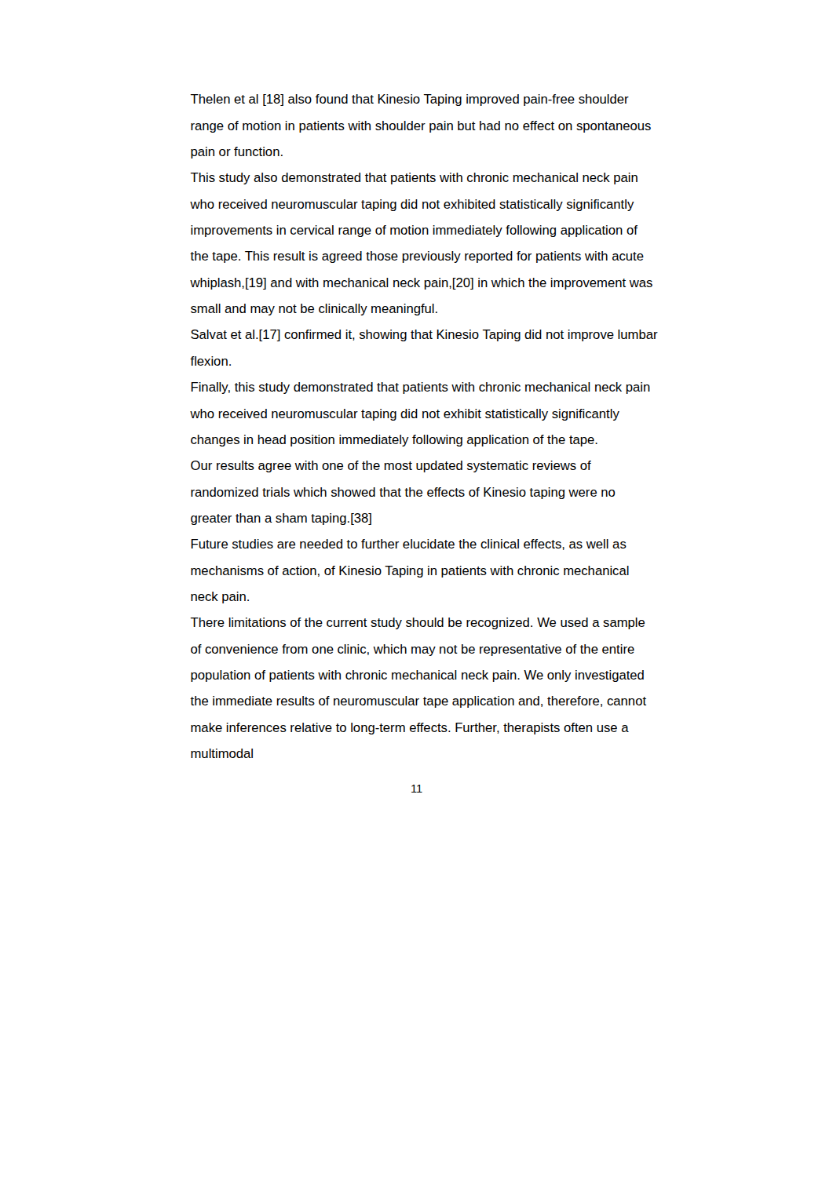Thelen et al [18] also found that Kinesio Taping improved pain-free shoulder range of motion in patients with shoulder pain but had no effect on spontaneous pain or function.
This study also demonstrated that patients with chronic mechanical neck pain who received neuromuscular taping did not exhibited statistically significantly improvements in cervical range of motion immediately following application of the tape. This result is agreed those previously reported for patients with acute whiplash,[19] and with mechanical neck pain,[20] in which the improvement was small and may not be clinically meaningful.
Salvat et al.[17] confirmed it, showing that Kinesio Taping did not improve lumbar flexion.
Finally, this study demonstrated that patients with chronic mechanical neck pain who received neuromuscular taping did not exhibit statistically significantly changes in head position immediately following application of the tape.
Our results agree with one of the most updated systematic reviews of randomized trials which showed that the effects of Kinesio taping were no greater than a sham taping.[38]
Future studies are needed to further elucidate the clinical effects, as well as mechanisms of action, of Kinesio Taping in patients with chronic mechanical neck pain.
There limitations of the current study should be recognized. We used a sample of convenience from one clinic, which may not be representative of the entire population of patients with chronic mechanical neck pain. We only investigated the immediate results of neuromuscular tape application and, therefore, cannot make inferences relative to long-term effects. Further, therapists often use a multimodal
11